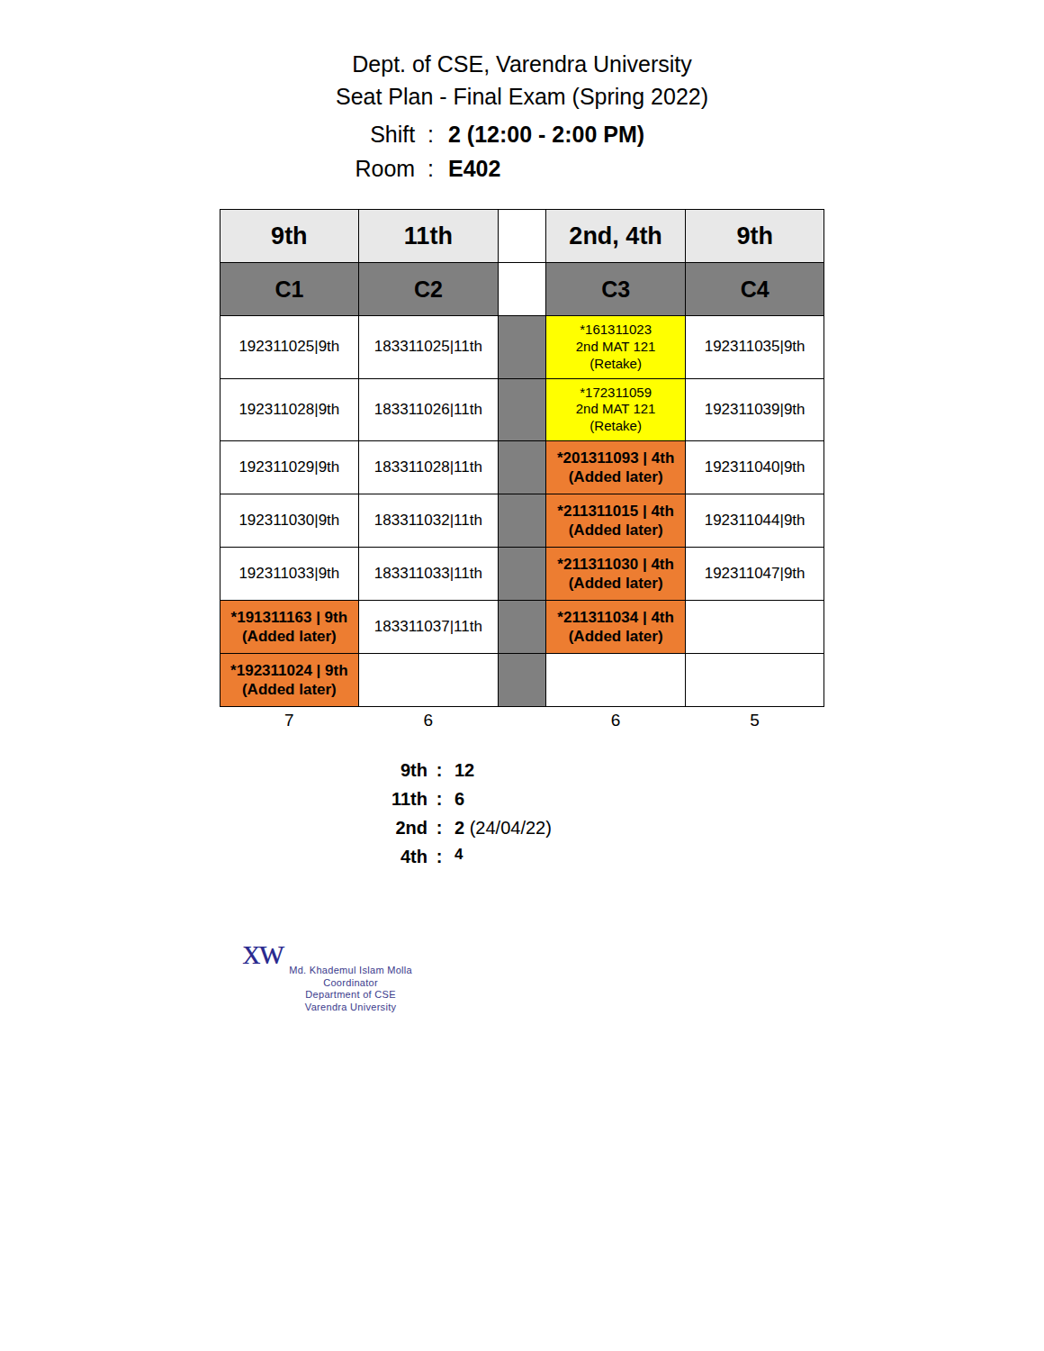Dept. of CSE, Varendra University
Seat Plan - Final Exam (Spring 2022)
Shift :
2 (12:00 - 2:00 PM)
Room :
E402
| 9th | 11th | | 2nd, 4th | 9th |
| --- | --- | --- | --- | --- |
| C1 | C2 | | C3 | C4 |
| 192311025/9th | 183311025/11th | | *161311023 2nd MAT 121 (Retake) | 192311035/9th |
| 192311028/9th | 183311026/11th | | *172311059 2nd MAT 121 (Retake) | 192311039/9th |
| 192311029/9th | 183311028/11th | | *201311093 / 4th (Added later) | 192311040/9th |
| 192311030/9th | 183311032/11th | | *211311015 / 4th (Added later) | 192311044/9th |
| 192311033/9th | 183311033/11th | | *211311030 / 4th (Added later) | 192311047/9th |
| *191311163 / 9th (Added later) | 183311037/11th | | *211311034 / 4th (Added later) | |
| *192311024 / 9th (Added later) | | | | |
| 7 | 6 | | 6 | 5 |
9th
:
12
11th
:
6
2nd
:
2 (24/04/22)
4th
:
4
xw
Md. Khademul Islam Molla
Coordinator
Department of CSE
Varendra University